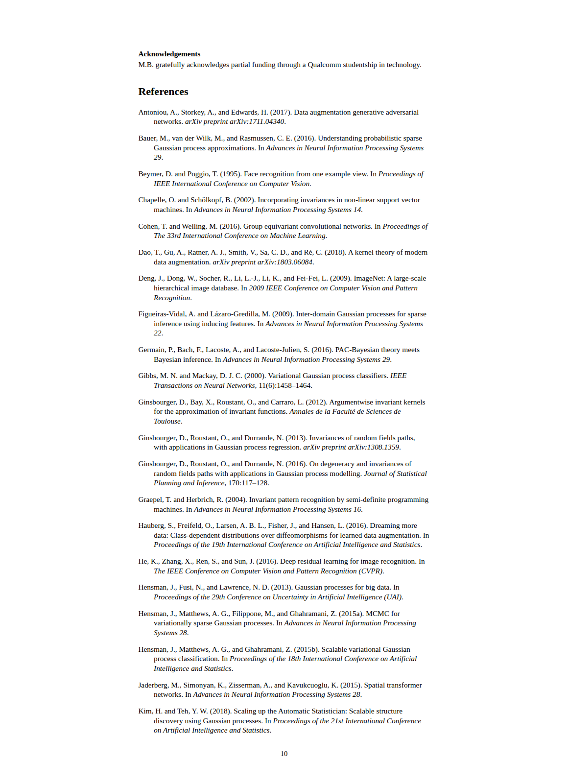Acknowledgements
M.B. gratefully acknowledges partial funding through a Qualcomm studentship in technology.
References
Antoniou, A., Storkey, A., and Edwards, H. (2017). Data augmentation generative adversarial networks. arXiv preprint arXiv:1711.04340.
Bauer, M., van der Wilk, M., and Rasmussen, C. E. (2016). Understanding probabilistic sparse Gaussian process approximations. In Advances in Neural Information Processing Systems 29.
Beymer, D. and Poggio, T. (1995). Face recognition from one example view. In Proceedings of IEEE International Conference on Computer Vision.
Chapelle, O. and Schölkopf, B. (2002). Incorporating invariances in non-linear support vector machines. In Advances in Neural Information Processing Systems 14.
Cohen, T. and Welling, M. (2016). Group equivariant convolutional networks. In Proceedings of The 33rd International Conference on Machine Learning.
Dao, T., Gu, A., Ratner, A. J., Smith, V., Sa, C. D., and Ré, C. (2018). A kernel theory of modern data augmentation. arXiv preprint arXiv:1803.06084.
Deng, J., Dong, W., Socher, R., Li, L.-J., Li, K., and Fei-Fei, L. (2009). ImageNet: A large-scale hierarchical image database. In 2009 IEEE Conference on Computer Vision and Pattern Recognition.
Figueiras-Vidal, A. and Lázaro-Gredilla, M. (2009). Inter-domain Gaussian processes for sparse inference using inducing features. In Advances in Neural Information Processing Systems 22.
Germain, P., Bach, F., Lacoste, A., and Lacoste-Julien, S. (2016). PAC-Bayesian theory meets Bayesian inference. In Advances in Neural Information Processing Systems 29.
Gibbs, M. N. and Mackay, D. J. C. (2000). Variational Gaussian process classifiers. IEEE Transactions on Neural Networks, 11(6):1458–1464.
Ginsbourger, D., Bay, X., Roustant, O., and Carraro, L. (2012). Argumentwise invariant kernels for the approximation of invariant functions. Annales de la Faculté de Sciences de Toulouse.
Ginsbourger, D., Roustant, O., and Durrande, N. (2013). Invariances of random fields paths, with applications in Gaussian process regression. arXiv preprint arXiv:1308.1359.
Ginsbourger, D., Roustant, O., and Durrande, N. (2016). On degeneracy and invariances of random fields paths with applications in Gaussian process modelling. Journal of Statistical Planning and Inference, 170:117–128.
Graepel, T. and Herbrich, R. (2004). Invariant pattern recognition by semi-definite programming machines. In Advances in Neural Information Processing Systems 16.
Hauberg, S., Freifeld, O., Larsen, A. B. L., Fisher, J., and Hansen, L. (2016). Dreaming more data: Class-dependent distributions over diffeomorphisms for learned data augmentation. In Proceedings of the 19th International Conference on Artificial Intelligence and Statistics.
He, K., Zhang, X., Ren, S., and Sun, J. (2016). Deep residual learning for image recognition. In The IEEE Conference on Computer Vision and Pattern Recognition (CVPR).
Hensman, J., Fusi, N., and Lawrence, N. D. (2013). Gaussian processes for big data. In Proceedings of the 29th Conference on Uncertainty in Artificial Intelligence (UAI).
Hensman, J., Matthews, A. G., Filippone, M., and Ghahramani, Z. (2015a). MCMC for variationally sparse Gaussian processes. In Advances in Neural Information Processing Systems 28.
Hensman, J., Matthews, A. G., and Ghahramani, Z. (2015b). Scalable variational Gaussian process classification. In Proceedings of the 18th International Conference on Artificial Intelligence and Statistics.
Jaderberg, M., Simonyan, K., Zisserman, A., and Kavukcuoglu, K. (2015). Spatial transformer networks. In Advances in Neural Information Processing Systems 28.
Kim, H. and Teh, Y. W. (2018). Scaling up the Automatic Statistician: Scalable structure discovery using Gaussian processes. In Proceedings of the 21st International Conference on Artificial Intelligence and Statistics.
10